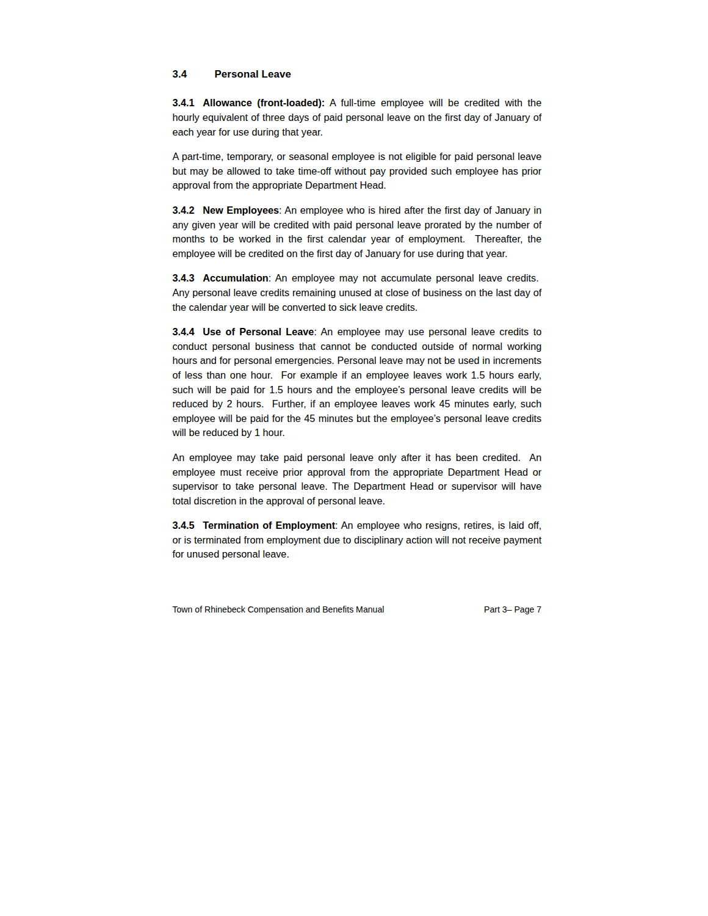3.4 Personal Leave
3.4.1 Allowance (front-loaded): A full-time employee will be credited with the hourly equivalent of three days of paid personal leave on the first day of January of each year for use during that year.
A part-time, temporary, or seasonal employee is not eligible for paid personal leave but may be allowed to take time-off without pay provided such employee has prior approval from the appropriate Department Head.
3.4.2 New Employees: An employee who is hired after the first day of January in any given year will be credited with paid personal leave prorated by the number of months to be worked in the first calendar year of employment. Thereafter, the employee will be credited on the first day of January for use during that year.
3.4.3 Accumulation: An employee may not accumulate personal leave credits. Any personal leave credits remaining unused at close of business on the last day of the calendar year will be converted to sick leave credits.
3.4.4 Use of Personal Leave: An employee may use personal leave credits to conduct personal business that cannot be conducted outside of normal working hours and for personal emergencies. Personal leave may not be used in increments of less than one hour. For example if an employee leaves work 1.5 hours early, such will be paid for 1.5 hours and the employee’s personal leave credits will be reduced by 2 hours. Further, if an employee leaves work 45 minutes early, such employee will be paid for the 45 minutes but the employee’s personal leave credits will be reduced by 1 hour.
An employee may take paid personal leave only after it has been credited. An employee must receive prior approval from the appropriate Department Head or supervisor to take personal leave. The Department Head or supervisor will have total discretion in the approval of personal leave.
3.4.5 Termination of Employment: An employee who resigns, retires, is laid off, or is terminated from employment due to disciplinary action will not receive payment for unused personal leave.
Town of Rhinebeck Compensation and Benefits Manual Part 3– Page 7